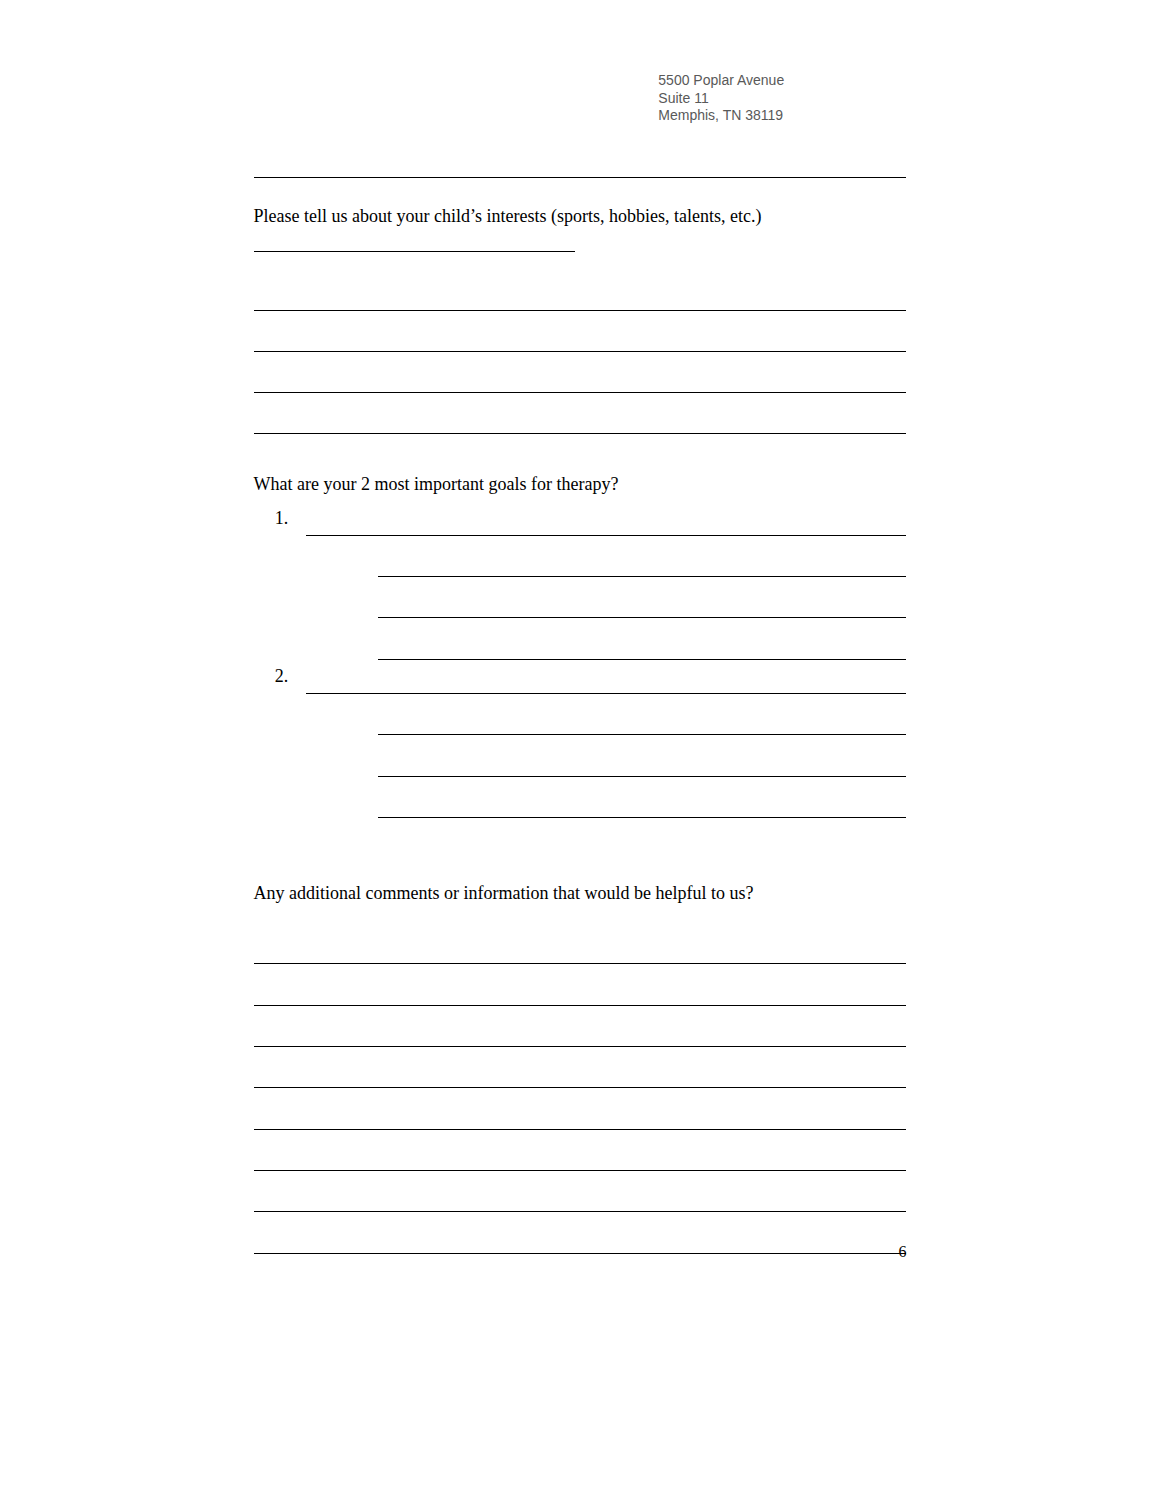5500 Poplar Avenue
Suite 11
Memphis, TN 38119
Please tell us about your child’s interests (sports, hobbies, talents, etc.)
What are your 2 most important goals for therapy?
Any additional comments or information that would be helpful to us?
6